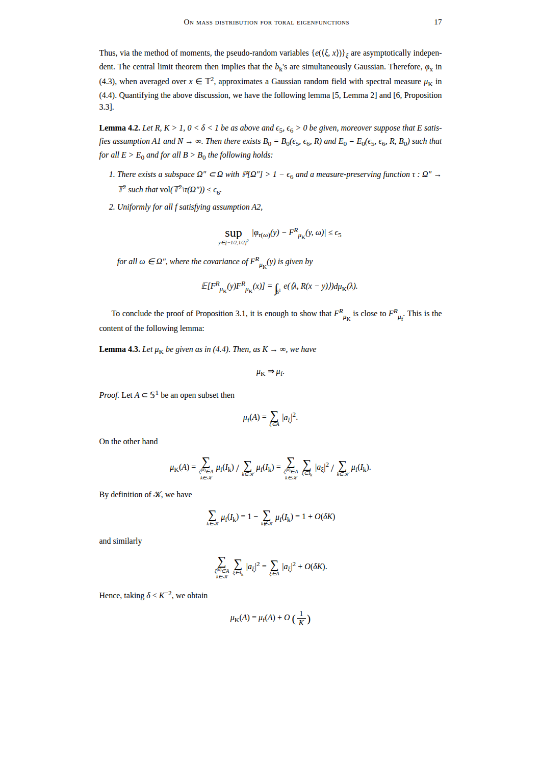On mass distribution for toral eigenfunctions 17
Thus, via the method of moments, the pseudo-random variables {e(⟨ξ, x⟩)}ξ are asymptotically independent. The central limit theorem then implies that the bk's are simultaneously Gaussian. Therefore, φx in (4.3), when averaged over x ∈ 𝕋2, approximates a Gaussian random field with spectral measure μK in (4.4). Quantifying the above discussion, we have the following lemma [5, Lemma 2] and [6, Proposition 3.3].
Lemma 4.2. Let R, K > 1, 0 < δ < 1 be as above and ϵ5, ϵ6 > 0 be given, moreover suppose that E satisfies assumption A1 and N → ∞. Then there exists B0 = B0(ϵ5, ϵ6, R) and E0 = E0(ϵ5, ϵ6, R, B0) such that for all E > E0 and for all B > B0 the following holds:
There exists a subspace Ω″ ⊂ Ω with ℙ[Ω″] > 1 − ϵ6 and a measure-preserving function τ : Ω″ → 𝕋2 such that vol(𝕋2\τ(Ω″)) ≤ ϵ6.
Uniformly for all f satisfying assumption A2,
sup y∈[−1/2,1/2]2 |φτ(ω)(y) − FRμK(y, ω)| ≤ ϵ5
for all ω ∈ Ω″, where the covariance of FRμK(y) is given by
𝔼[FRμK(y)FRμK(x)] = ∫𝕊1 e(⟨λ, R(x − y)⟩)dμK(λ).
To conclude the proof of Proposition 3.1, it is enough to show that FRμK is close to FRμf. This is the content of the following lemma:
Lemma 4.3. Let μK be given as in (4.4). Then, as K → ∞, we have
μK ⇒ μf.
Proof. Let A ⊂ 𝕊1 be an open subset then
μf(A) = ∑ξ∈A |aξ|2.
On the other hand
μK(A) = ∑ζ(k)∈A
k∈𝒦 μf(Ik) / ∑k∈𝒦 μf(Ik) = ∑ζ(k)∈A
k∈𝒦 ∑ξ∈Ik |aξ|2 / ∑k∈𝒦 μf(Ik).
By definition of 𝒦, we have
∑k∈𝒦 μf(Ik) = 1 − ∑k∉𝒦 μf(Ik) = 1 + O(δK)
and similarly
∑ζ(k)∈A
k∈𝒦 ∑ξ∈Ik |aξ|2 = ∑ξ∈A |aξ|2 + O(δK).
Hence, taking δ < K−2, we obtain
μK(A) = μf(A) + O (1 K)